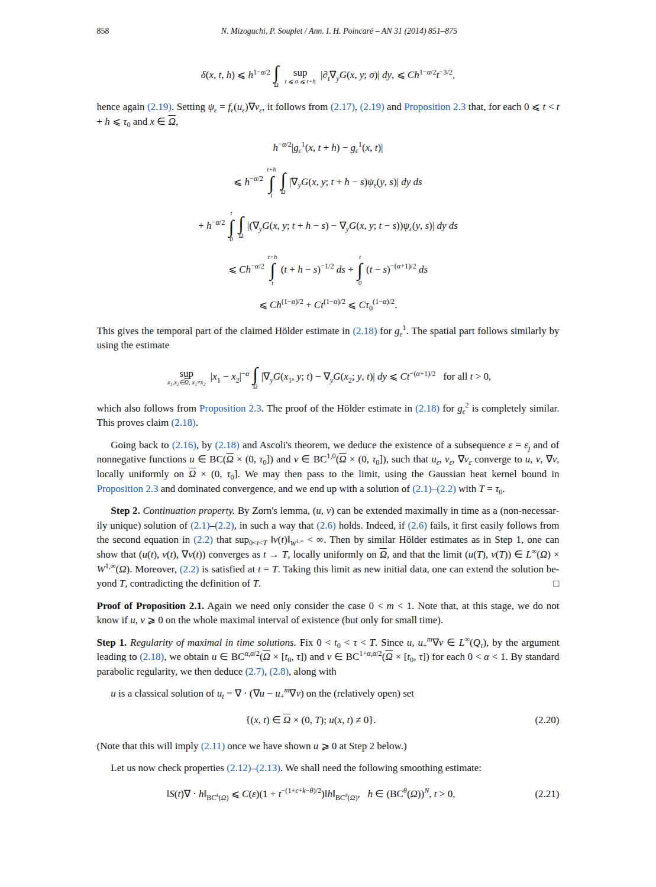858 N. Mizoguchi, P. Souplet / Ann. I. H. Poincaré – AN 31 (2014) 851–875
δ(x, t, h) ⩽ h1−α/2 ∫Ω sup t ⩽ σ ⩽ t+h |∂t∇yG(x, y; σ)| dy, ⩽ Ch1−α/2t−3/2,
hence again (2.19). Setting ψε = fε(uε)∇vε, it follows from (2.17), (2.19) and Proposition 2.3 that, for each 0 ⩽ t < t + h ⩽ τ0 and x ∈ Ω,
h−α/2|gε1(x, t + h) − gε1(x, t)|
⩽ h−α/2 t+h∫t ∫Ω |∇yG(x, y; t + h − s)ψε(y, s)| dy ds
+ h−α/2 t∫0 ∫Ω |(∇yG(x, y; t + h − s) − ∇yG(x, y; t − s))ψε(y, s)| dy ds
⩽ Ch−α/2 t+h∫t (t + h − s)−1/2 ds + t∫0 (t − s)−(α+1)/2 ds
⩽ Ch(1−α)/2 + Ct(1−α)/2 ⩽ Cτ0(1−α)/2.
This gives the temporal part of the claimed Hölder estimate in (2.18) for gε1. The spatial part follows similarly by using the estimate
sup x1,x2∈Ω, x1≠x2 |x1 − x2|−α ∫Ω |∇yG(x1, y; t) − ∇yG(x2; y, t)| dy ⩽ Ct−(α+1)/2 for all t > 0,
which also follows from Proposition 2.3. The proof of the Hölder estimate in (2.18) for gε2 is completely similar. This proves claim (2.18).
Going back to (2.16), by (2.18) and Ascoli's theorem, we deduce the existence of a subsequence ε = εj and of nonnegative functions u ∈ BC(Ω × (0, τ0]) and v ∈ BC1,0(Ω × (0, τ0]), such that uε, vε, ∇vε converge to u, v, ∇v, locally uniformly on Ω × (0, τ0]. We may then pass to the limit, using the Gaussian heat kernel bound in Proposition 2.3 and dominated convergence, and we end up with a solution of (2.1)–(2.2) with T = τ0.
Step 2. Continuation property. By Zorn's lemma, (u, v) can be extended maximally in time as a (non-necessarily unique) solution of (2.1)–(2.2), in such a way that (2.6) holds. Indeed, if (2.6) fails, it first easily follows from the second equation in (2.2) that sup0<t<T ‖v(t)‖W1,∞ < ∞. Then by similar Hölder estimates as in Step 1, one can show that (u(t), v(t), ∇v(t)) converges as t → T, locally uniformly on Ω, and that the limit (u(T), v(T)) ∈ L∞(Ω) × W1,∞(Ω). Moreover, (2.2) is satisfied at t = T. Taking this limit as new initial data, one can extend the solution beyond T, contradicting the definition of T. □
Proof of Proposition 2.1. Again we need only consider the case 0 < m < 1. Note that, at this stage, we do not know if u, v ⩾ 0 on the whole maximal interval of existence (but only for small time).
Step 1. Regularity of maximal in time solutions. Fix 0 < t0 < τ < T. Since u, u+m∇v ∈ L∞(Qτ), by the argument leading to (2.18), we obtain u ∈ BCα,α/2(Ω × [t0, τ]) and v ∈ BC1+α,α/2(Ω × [t0, τ]) for each 0 < α < 1. By standard parabolic regularity, we then deduce (2.7), (2.8), along with
u is a classical solution of ut = ∇ · (∇u − u+m∇v) on the (relatively open) set
{(x, t) ∈ Ω × (0, T); u(x, t) ≠ 0}. (2.20)
(Note that this will imply (2.11) once we have shown u ⩾ 0 at Step 2 below.)
Let us now check properties (2.12)–(2.13). We shall need the following smoothing estimate:
‖S(t)∇ · h‖BCk(Ω) ⩽ C(ε)(1 + t−(1+ε+k−θ)/2)‖h‖BCθ(Ω), h ∈ (BCθ(Ω))N, t > 0, (2.21)